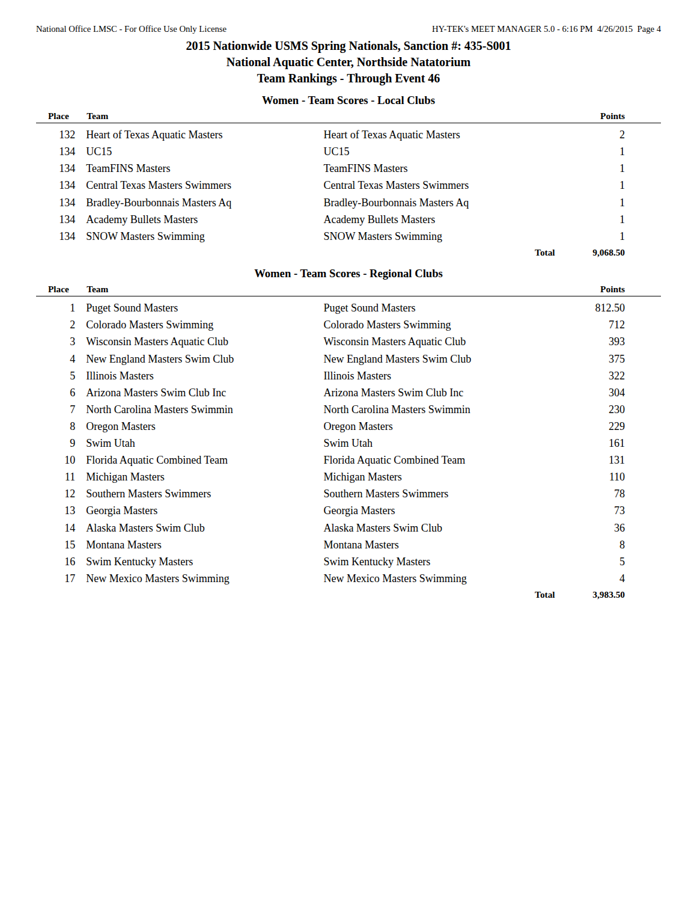National Office LMSC - For Office Use Only License
HY-TEK's MEET MANAGER 5.0 - 6:16 PM 4/26/2015 Page 4
2015 Nationwide USMS Spring Nationals, Sanction #: 435-S001
National Aquatic Center, Northside Natatorium
Team Rankings - Through Event 46
Women - Team Scores - Local Clubs
| Place | Team | | Points |
| --- | --- | --- | --- |
| 132 | Heart of Texas Aquatic Masters | Heart of Texas Aquatic Masters | 2 |
| 134 | UC15 | UC15 | 1 |
| 134 | TeamFINS Masters | TeamFINS Masters | 1 |
| 134 | Central Texas Masters Swimmers | Central Texas Masters Swimmers | 1 |
| 134 | Bradley-Bourbonnais Masters Aq | Bradley-Bourbonnais Masters Aq | 1 |
| 134 | Academy Bullets Masters | Academy Bullets Masters | 1 |
| 134 | SNOW Masters Swimming | SNOW Masters Swimming | 1 |
| | | Total | 9,068.50 |
Women - Team Scores - Regional Clubs
| Place | Team | | Points |
| --- | --- | --- | --- |
| 1 | Puget Sound Masters | Puget Sound Masters | 812.50 |
| 2 | Colorado Masters Swimming | Colorado Masters Swimming | 712 |
| 3 | Wisconsin Masters Aquatic Club | Wisconsin Masters Aquatic Club | 393 |
| 4 | New England Masters Swim Club | New England Masters Swim Club | 375 |
| 5 | Illinois Masters | Illinois Masters | 322 |
| 6 | Arizona Masters Swim Club Inc | Arizona Masters Swim Club Inc | 304 |
| 7 | North Carolina Masters Swimmin | North Carolina Masters Swimmin | 230 |
| 8 | Oregon Masters | Oregon Masters | 229 |
| 9 | Swim Utah | Swim Utah | 161 |
| 10 | Florida Aquatic Combined Team | Florida Aquatic Combined Team | 131 |
| 11 | Michigan Masters | Michigan Masters | 110 |
| 12 | Southern Masters Swimmers | Southern Masters Swimmers | 78 |
| 13 | Georgia Masters | Georgia Masters | 73 |
| 14 | Alaska Masters Swim Club | Alaska Masters Swim Club | 36 |
| 15 | Montana Masters | Montana Masters | 8 |
| 16 | Swim Kentucky Masters | Swim Kentucky Masters | 5 |
| 17 | New Mexico Masters Swimming | New Mexico Masters Swimming | 4 |
| | | Total | 3,983.50 |